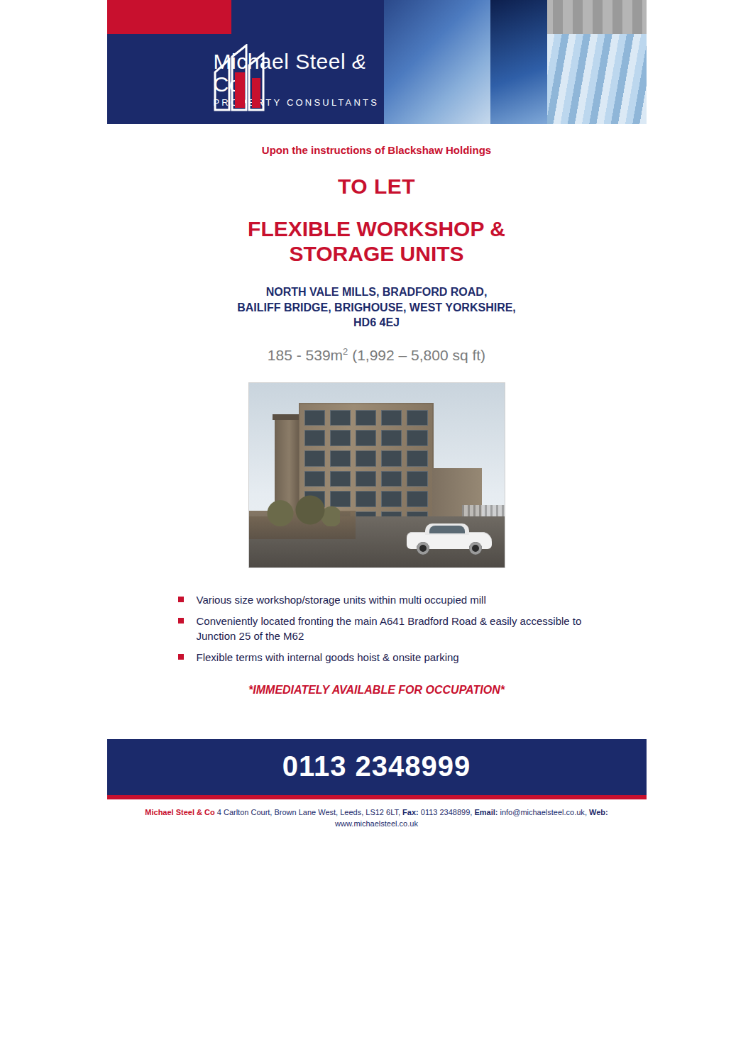Michael Steel & Co
Property Consultants
Upon the instructions of Blackshaw Holdings
TO LET
FLEXIBLE WORKSHOP &
STORAGE UNITS
NORTH VALE MILLS, BRADFORD ROAD,
BAILIFF BRIDGE, BRIGHOUSE, WEST YORKSHIRE,
HD6 4EJ
185 - 539m2 (1,992 – 5,800 sq ft)
Various size workshop/storage units within multi occupied mill
Conveniently located fronting the main A641 Bradford Road & easily accessible to Junction 25 of the M62
Flexible terms with internal goods hoist & onsite parking
*IMMEDIATELY AVAILABLE FOR OCCUPATION*
0113 2348999
Michael Steel & Co 4 Carlton Court, Brown Lane West, Leeds, LS12 6LT, Fax: 0113 2348899, Email: info@michaelsteel.co.uk, Web: www.michaelsteel.co.uk